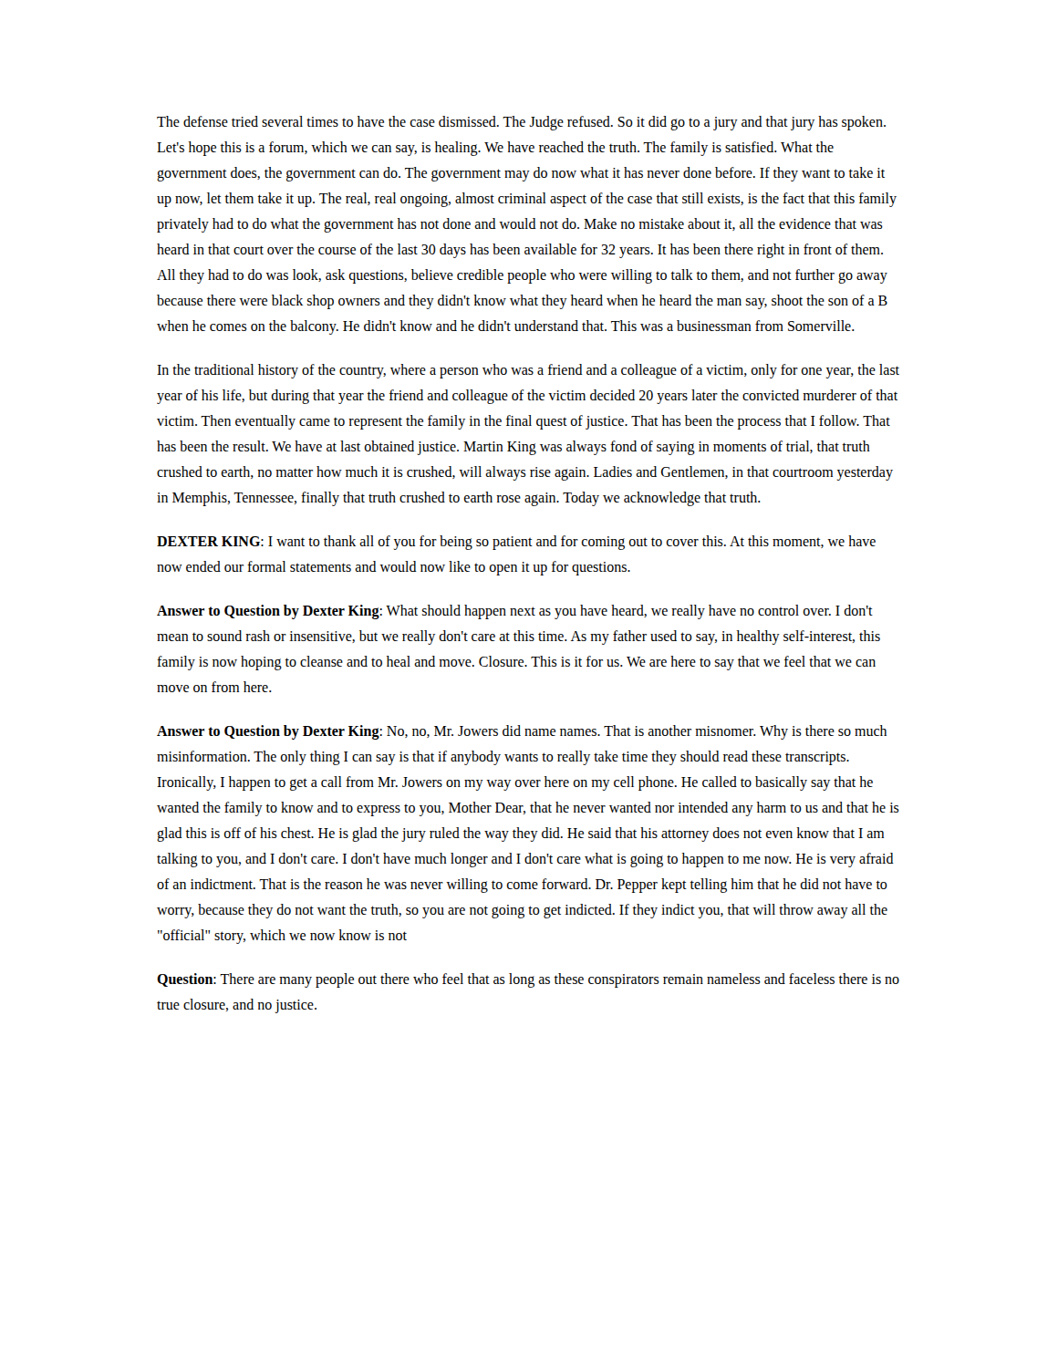The defense tried several times to have the case dismissed. The Judge refused. So it did go to a jury and that jury has spoken. Let's hope this is a forum, which we can say, is healing. We have reached the truth. The family is satisfied. What the government does, the government can do. The government may do now what it has never done before. If they want to take it up now, let them take it up. The real, real ongoing, almost criminal aspect of the case that still exists, is the fact that this family privately had to do what the government has not done and would not do. Make no mistake about it, all the evidence that was heard in that court over the course of the last 30 days has been available for 32 years. It has been there right in front of them. All they had to do was look, ask questions, believe credible people who were willing to talk to them, and not further go away because there were black shop owners and they didn't know what they heard when he heard the man say, shoot the son of a B when he comes on the balcony. He didn't know and he didn't understand that. This was a businessman from Somerville.
In the traditional history of the country, where a person who was a friend and a colleague of a victim, only for one year, the last year of his life, but during that year the friend and colleague of the victim decided 20 years later the convicted murderer of that victim. Then eventually came to represent the family in the final quest of justice. That has been the process that I follow. That has been the result. We have at last obtained justice. Martin King was always fond of saying in moments of trial, that truth crushed to earth, no matter how much it is crushed, will always rise again. Ladies and Gentlemen, in that courtroom yesterday in Memphis, Tennessee, finally that truth crushed to earth rose again. Today we acknowledge that truth.
DEXTER KING: I want to thank all of you for being so patient and for coming out to cover this. At this moment, we have now ended our formal statements and would now like to open it up for questions.
Answer to Question by Dexter King: What should happen next as you have heard, we really have no control over. I don't mean to sound rash or insensitive, but we really don't care at this time. As my father used to say, in healthy self-interest, this family is now hoping to cleanse and to heal and move. Closure. This is it for us. We are here to say that we feel that we can move on from here.
Answer to Question by Dexter King: No, no, Mr. Jowers did name names. That is another misnomer. Why is there so much misinformation. The only thing I can say is that if anybody wants to really take time they should read these transcripts. Ironically, I happen to get a call from Mr. Jowers on my way over here on my cell phone. He called to basically say that he wanted the family to know and to express to you, Mother Dear, that he never wanted nor intended any harm to us and that he is glad this is off of his chest. He is glad the jury ruled the way they did. He said that his attorney does not even know that I am talking to you, and I don't care. I don't have much longer and I don't care what is going to happen to me now. He is very afraid of an indictment. That is the reason he was never willing to come forward. Dr. Pepper kept telling him that he did not have to worry, because they do not want the truth, so you are not going to get indicted. If they indict you, that will throw away all the "official" story, which we now know is not
Question: There are many people out there who feel that as long as these conspirators remain nameless and faceless there is no true closure, and no justice.